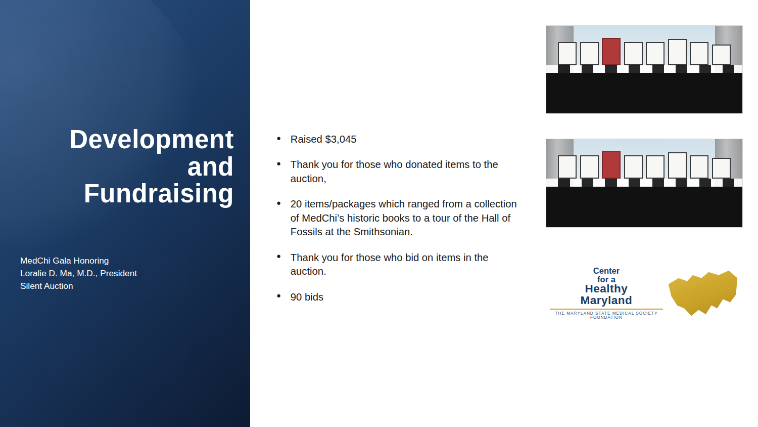Development
and
Fundraising
MedChi Gala Honoring Loralie D. Ma, M.D., President Silent Auction
Raised $3,045
Thank you for those who donated items to the auction,
20 items/packages which ranged from a collection of MedChi’s historic books to a tour of the Hall of Fossils at the Smithsonian.
Thank you for those who bid on items in the auction.
90 bids
Center for a Healthy Maryland The Maryland State Medical Society Foundation